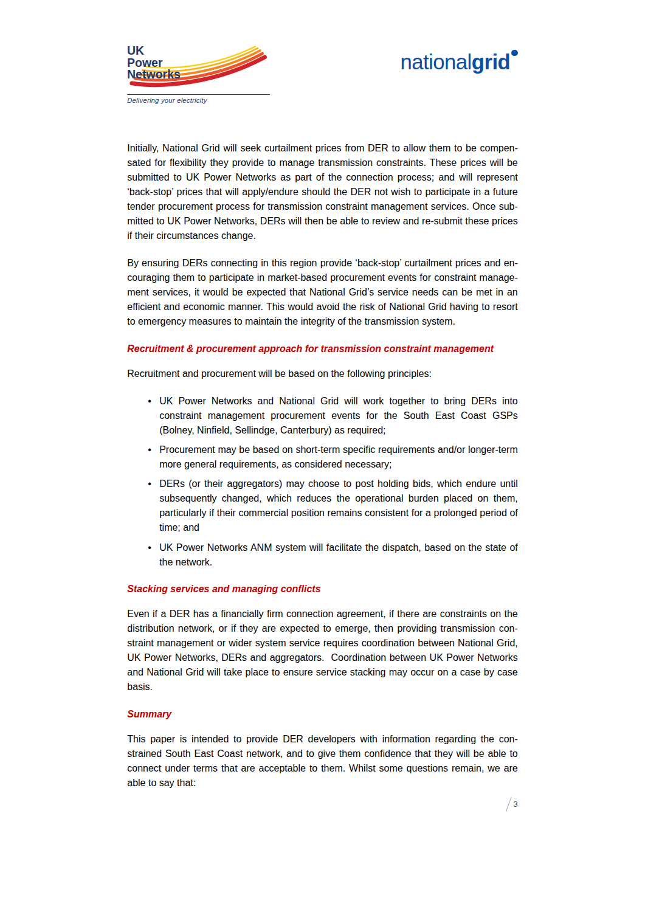UK Power Networks
Delivering your electricity
nationalgrid
Initially, National Grid will seek curtailment prices from DER to allow them to be compensated for flexibility they provide to manage transmission constraints. These prices will be submitted to UK Power Networks as part of the connection process; and will represent ‘back-stop’ prices that will apply/endure should the DER not wish to participate in a future tender procurement process for transmission constraint management services. Once submitted to UK Power Networks, DERs will then be able to review and re-submit these prices if their circumstances change.
By ensuring DERs connecting in this region provide ‘back-stop’ curtailment prices and encouraging them to participate in market-based procurement events for constraint management services, it would be expected that National Grid’s service needs can be met in an efficient and economic manner. This would avoid the risk of National Grid having to resort to emergency measures to maintain the integrity of the transmission system.
Recruitment & procurement approach for transmission constraint management
Recruitment and procurement will be based on the following principles:
UK Power Networks and National Grid will work together to bring DERs into constraint management procurement events for the South East Coast GSPs (Bolney, Ninfield, Sellindge, Canterbury) as required;
Procurement may be based on short-term specific requirements and/or longer-term more general requirements, as considered necessary;
DERs (or their aggregators) may choose to post holding bids, which endure until subsequently changed, which reduces the operational burden placed on them, particularly if their commercial position remains consistent for a prolonged period of time; and
UK Power Networks ANM system will facilitate the dispatch, based on the state of the network.
Stacking services and managing conflicts
Even if a DER has a financially firm connection agreement, if there are constraints on the distribution network, or if they are expected to emerge, then providing transmission constraint management or wider system service requires coordination between National Grid, UK Power Networks, DERs and aggregators. Coordination between UK Power Networks and National Grid will take place to ensure service stacking may occur on a case by case basis.
Summary
This paper is intended to provide DER developers with information regarding the constrained South East Coast network, and to give them confidence that they will be able to connect under terms that are acceptable to them. Whilst some questions remain, we are able to say that:
3